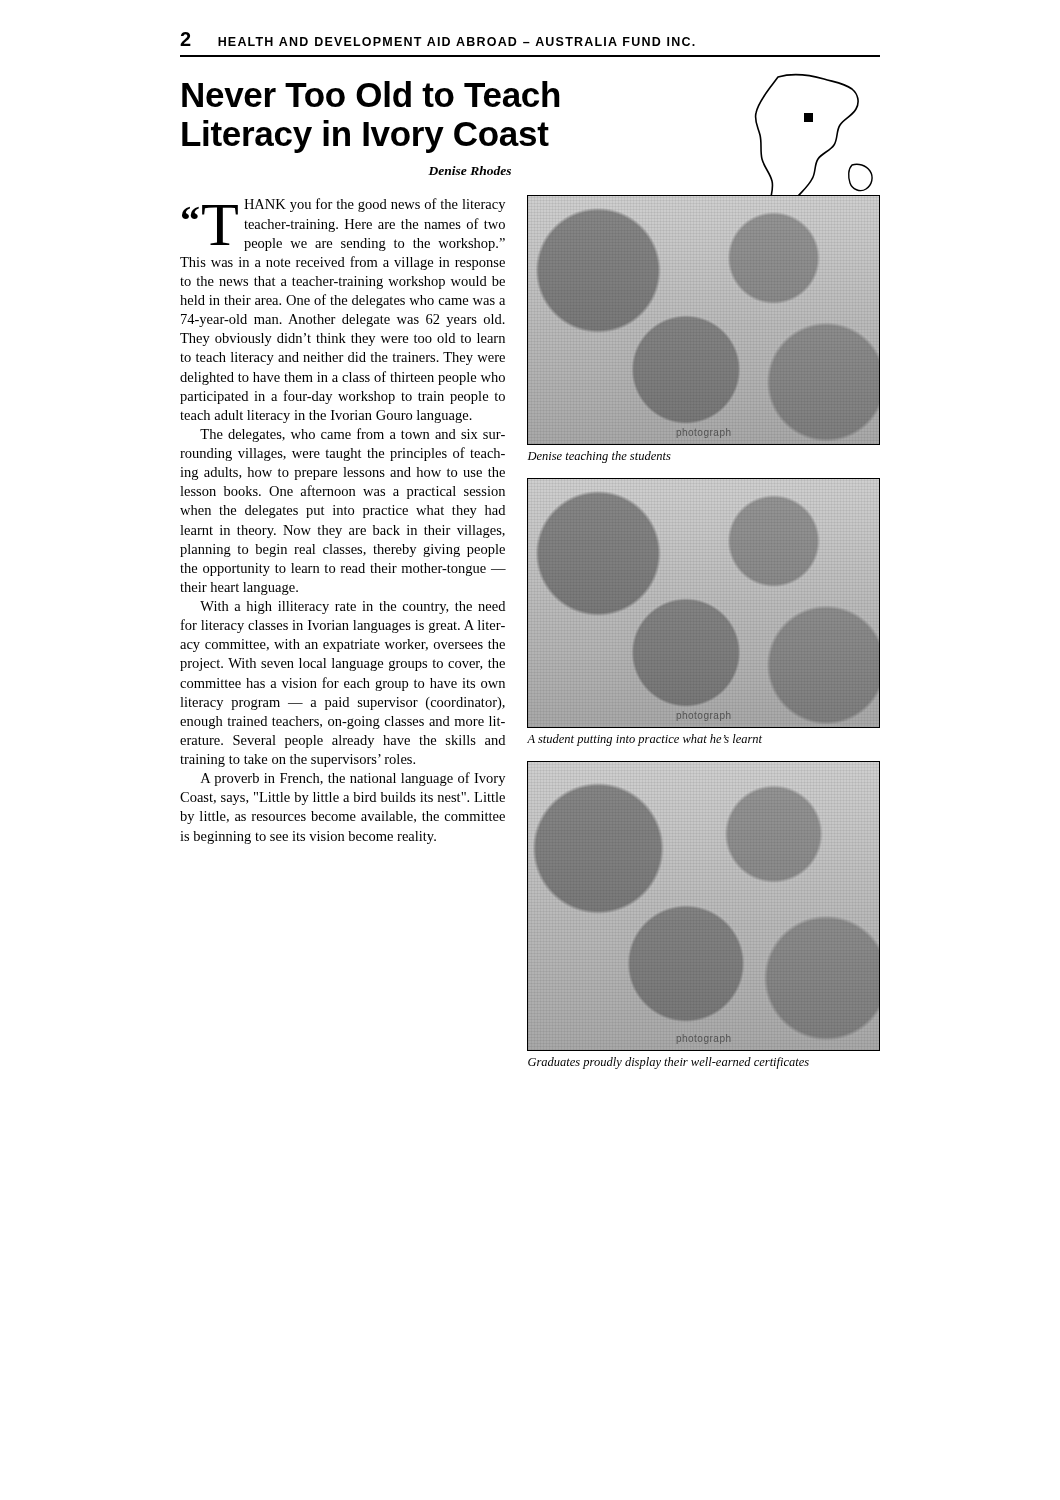2
Health And Development Aid Abroad – Australia Fund Inc.
Never Too Old to Teach
Literacy in Ivory Coast
Denise Rhodes
“THANK you for the good news of the literacy teacher-training. Here are the names of two people we are sending to the workshop.” This was in a note received from a village in response to the news that a teacher-training workshop would be held in their area. One of the delegates who came was a 74-year-old man. Another delegate was 62 years old. They obviously didn’t think they were too old to learn to teach literacy and neither did the trainers. They were delighted to have them in a class of thirteen people who participated in a four-day workshop to train people to teach adult literacy in the Ivorian Gouro language.
The delegates, who came from a town and six surrounding villages, were taught the principles of teaching adults, how to prepare lessons and how to use the lesson books. One afternoon was a practical session when the delegates put into practice what they had learnt in theory. Now they are back in their villages, planning to begin real classes, thereby giving people the opportunity to learn to read their mother-tongue — their heart language.
With a high illiteracy rate in the country, the need for literacy classes in Ivorian languages is great. A literacy committee, with an expatriate worker, oversees the project. With seven local language groups to cover, the committee has a vision for each group to have its own literacy program — a paid supervisor (coordinator), enough trained teachers, on-going classes and more literature. Several people already have the skills and training to take on the supervisors’ roles.
A proverb in French, the national language of Ivory Coast, says, "Little by little a bird builds its nest". Little by little, as resources become available, the committee is beginning to see its vision become reality.
photograph
Denise teaching the students
photograph
A student putting into practice what he’s learnt
photograph
Graduates proudly display their well-earned certificates